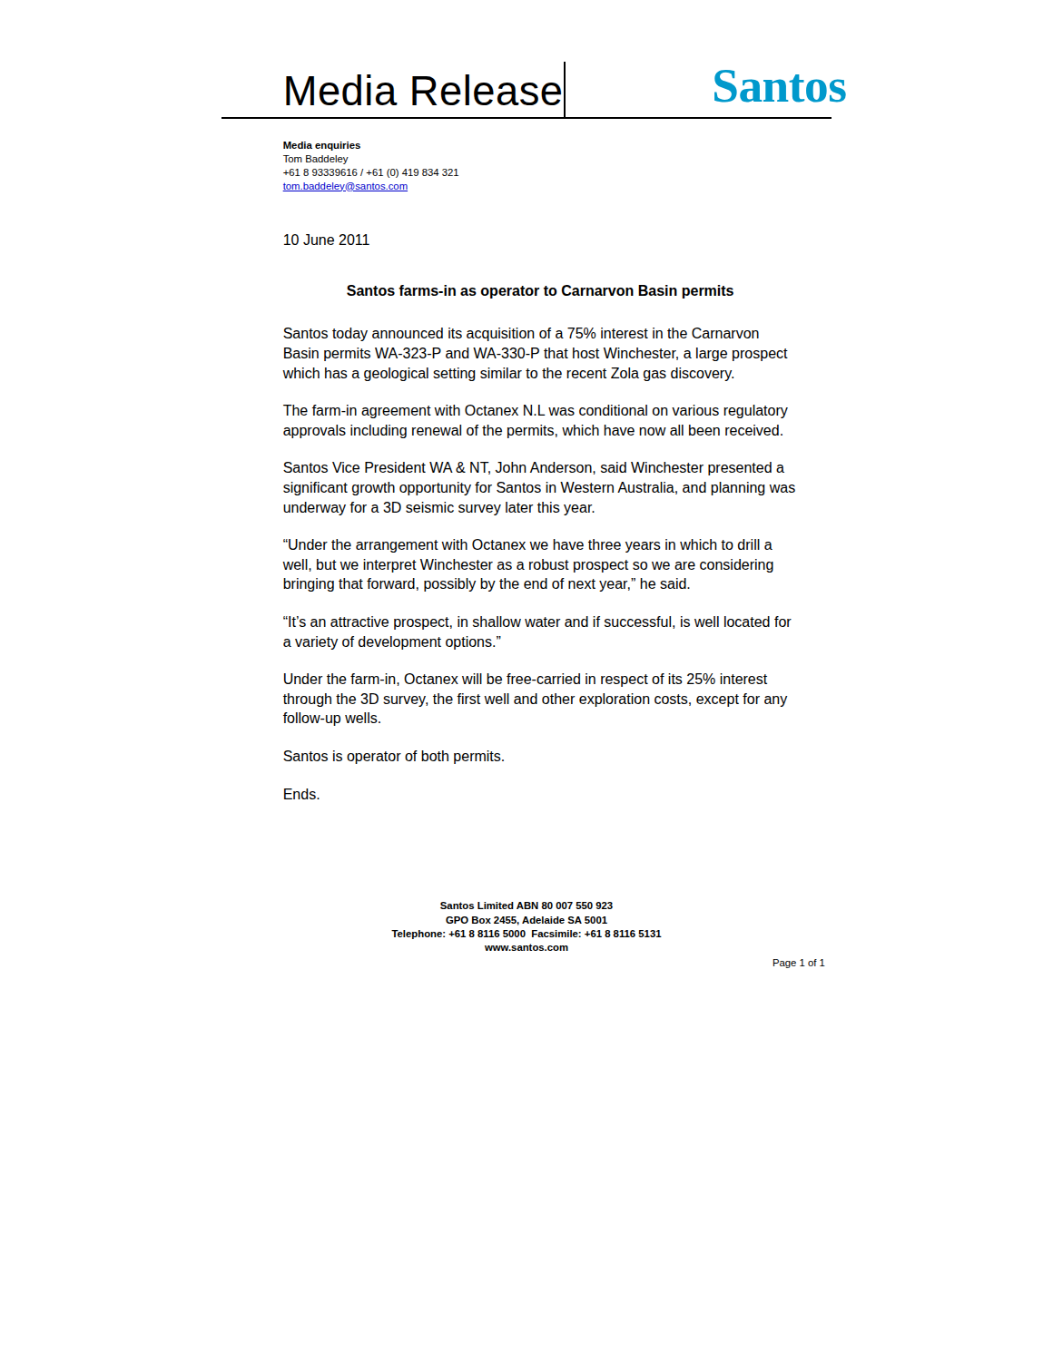Media Release
Santos
Media enquiries
Tom Baddeley
+61 8 93339616 / +61 (0) 419 834 321
tom.baddeley@santos.com
10 June 2011
Santos farms-in as operator to Carnarvon Basin permits
Santos today announced its acquisition of a 75% interest in the Carnarvon Basin permits WA-323-P and WA-330-P that host Winchester, a large prospect which has a geological setting similar to the recent Zola gas discovery.
The farm-in agreement with Octanex N.L was conditional on various regulatory approvals including renewal of the permits, which have now all been received.
Santos Vice President WA & NT, John Anderson, said Winchester presented a significant growth opportunity for Santos in Western Australia, and planning was underway for a 3D seismic survey later this year.
“Under the arrangement with Octanex we have three years in which to drill a well, but we interpret Winchester as a robust prospect so we are considering bringing that forward, possibly by the end of next year,” he said.
“It’s an attractive prospect, in shallow water and if successful, is well located for a variety of development options.”
Under the farm-in, Octanex will be free-carried in respect of its 25% interest through the 3D survey, the first well and other exploration costs, except for any follow-up wells.
Santos is operator of both permits.
Ends.
Santos Limited ABN 80 007 550 923
GPO Box 2455, Adelaide SA 5001
Telephone: +61 8 8116 5000 Facsimile: +61 8 8116 5131
www.santos.com
Page 1 of 1